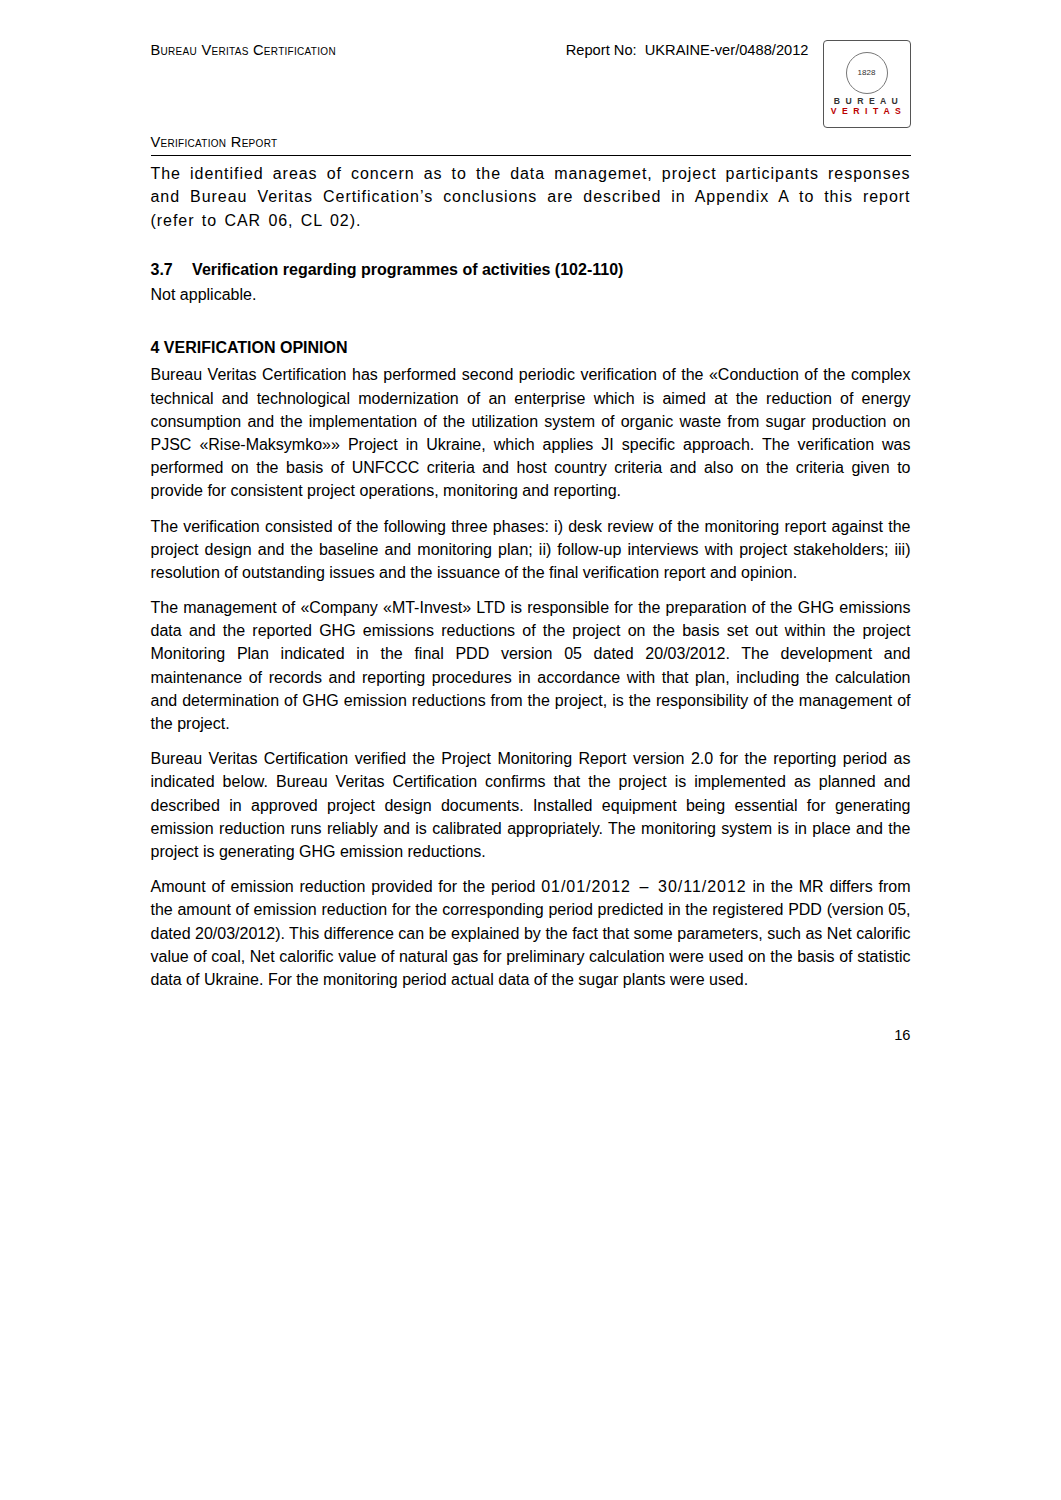Bureau Veritas Certification
Report No: UKRAINE-ver/0488/2012
1828
B U R E A U
V E R I T A S
Verification Report
The identified areas of concern as to the data managemet, project participants responses and Bureau Veritas Certification’s conclusions are described in Appendix A to this report (refer to CAR 06, CL 02).
3.7 Verification regarding programmes of activities (102-110)
Not applicable.
4 VERIFICATION OPINION
Bureau Veritas Certification has performed second periodic verification of the «Conduction of the complex technical and technological modernization of an enterprise which is aimed at the reduction of energy consumption and the implementation of the utilization system of organic waste from sugar production on PJSC «Rise-Maksymko»» Project in Ukraine, which applies JI specific approach. The verification was performed on the basis of UNFCCC criteria and host country criteria and also on the criteria given to provide for consistent project operations, monitoring and reporting.
The verification consisted of the following three phases: i) desk review of the monitoring report against the project design and the baseline and monitoring plan; ii) follow-up interviews with project stakeholders; iii) resolution of outstanding issues and the issuance of the final verification report and opinion.
The management of «Company «MT-Invest» LTD is responsible for the preparation of the GHG emissions data and the reported GHG emissions reductions of the project on the basis set out within the project Monitoring Plan indicated in the final PDD version 05 dated 20/03/2012. The development and maintenance of records and reporting procedures in accordance with that plan, including the calculation and determination of GHG emission reductions from the project, is the responsibility of the management of the project.
Bureau Veritas Certification verified the Project Monitoring Report version 2.0 for the reporting period as indicated below. Bureau Veritas Certification confirms that the project is implemented as planned and described in approved project design documents. Installed equipment being essential for generating emission reduction runs reliably and is calibrated appropriately. The monitoring system is in place and the project is generating GHG emission reductions.
Amount of emission reduction provided for the period 01/01/2012 – 30/11/2012 in the MR differs from the amount of emission reduction for the corresponding period predicted in the registered PDD (version 05, dated 20/03/2012). This difference can be explained by the fact that some parameters, such as Net calorific value of coal, Net calorific value of natural gas for preliminary calculation were used on the basis of statistic data of Ukraine. For the monitoring period actual data of the sugar plants were used.
16